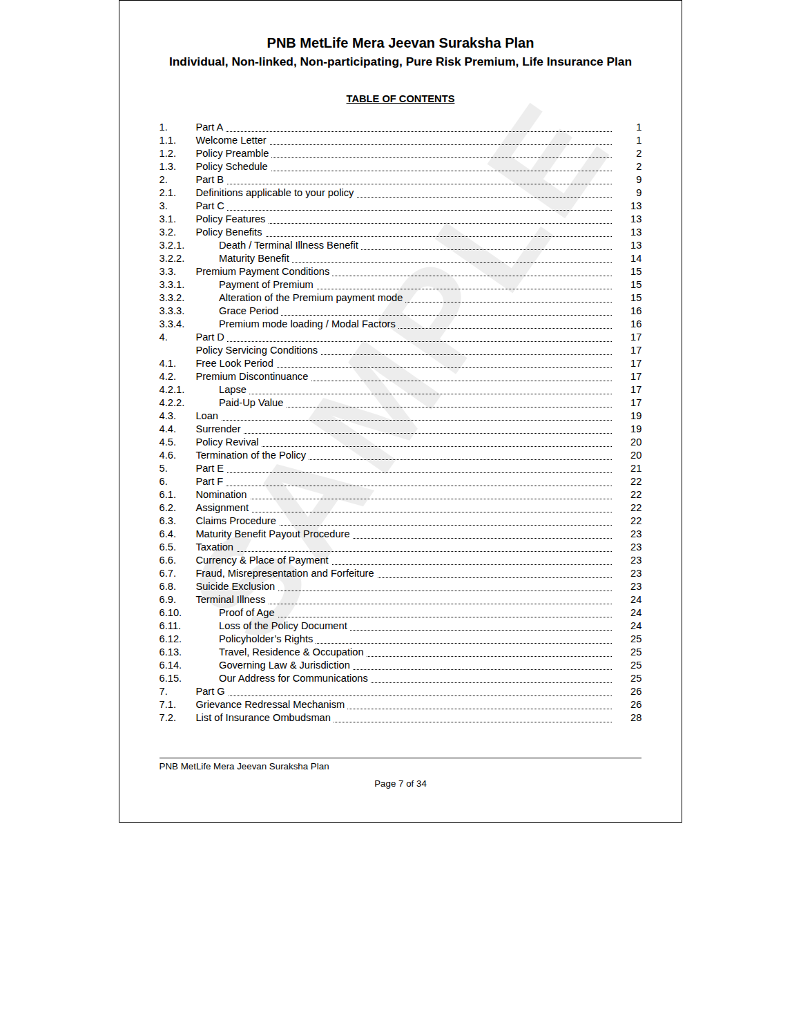SAMPLE
PNB MetLife Mera Jeevan Suraksha Plan
Individual, Non-linked, Non-participating, Pure Risk Premium, Life Insurance Plan
TABLE OF CONTENTS
| 1. | Part A | 1 |
| 1.1. | Welcome Letter | 1 |
| 1.2. | Policy Preamble | 2 |
| 1.3. | Policy Schedule | 2 |
| 2. | Part B | 9 |
| 2.1. | Definitions applicable to your policy | 9 |
| 3. | Part C | 13 |
| 3.1. | Policy Features | 13 |
| 3.2. | Policy Benefits | 13 |
| 3.2.1. | Death / Terminal Illness Benefit | 13 |
| 3.2.2. | Maturity Benefit | 14 |
| 3.3. | Premium Payment Conditions | 15 |
| 3.3.1. | Payment of Premium | 15 |
| 3.3.2. | Alteration of the Premium payment mode | 15 |
| 3.3.3. | Grace Period | 16 |
| 3.3.4. | Premium mode loading / Modal Factors | 16 |
| 4. | Part D | 17 |
| | Policy Servicing Conditions | 17 |
| 4.1. | Free Look Period | 17 |
| 4.2. | Premium Discontinuance | 17 |
| 4.2.1. | Lapse | 17 |
| 4.2.2. | Paid-Up Value | 17 |
| 4.3. | Loan | 19 |
| 4.4. | Surrender | 19 |
| 4.5. | Policy Revival | 20 |
| 4.6. | Termination of the Policy | 20 |
| 5. | Part E | 21 |
| 6. | Part F | 22 |
| 6.1. | Nomination | 22 |
| 6.2. | Assignment | 22 |
| 6.3. | Claims Procedure | 22 |
| 6.4. | Maturity Benefit Payout Procedure | 23 |
| 6.5. | Taxation | 23 |
| 6.6. | Currency & Place of Payment | 23 |
| 6.7. | Fraud, Misrepresentation and Forfeiture | 23 |
| 6.8. | Suicide Exclusion | 23 |
| 6.9. | Terminal Illness | 24 |
| 6.10. | Proof of Age | 24 |
| 6.11. | Loss of the Policy Document | 24 |
| 6.12. | Policyholder’s Rights | 25 |
| 6.13. | Travel, Residence & Occupation | 25 |
| 6.14. | Governing Law & Jurisdiction | 25 |
| 6.15. | Our Address for Communications | 25 |
| 7. | Part G | 26 |
| 7.1. | Grievance Redressal Mechanism | 26 |
| 7.2. | List of Insurance Ombudsman | 28 |
PNB MetLife Mera Jeevan Suraksha Plan
Page 7 of 34